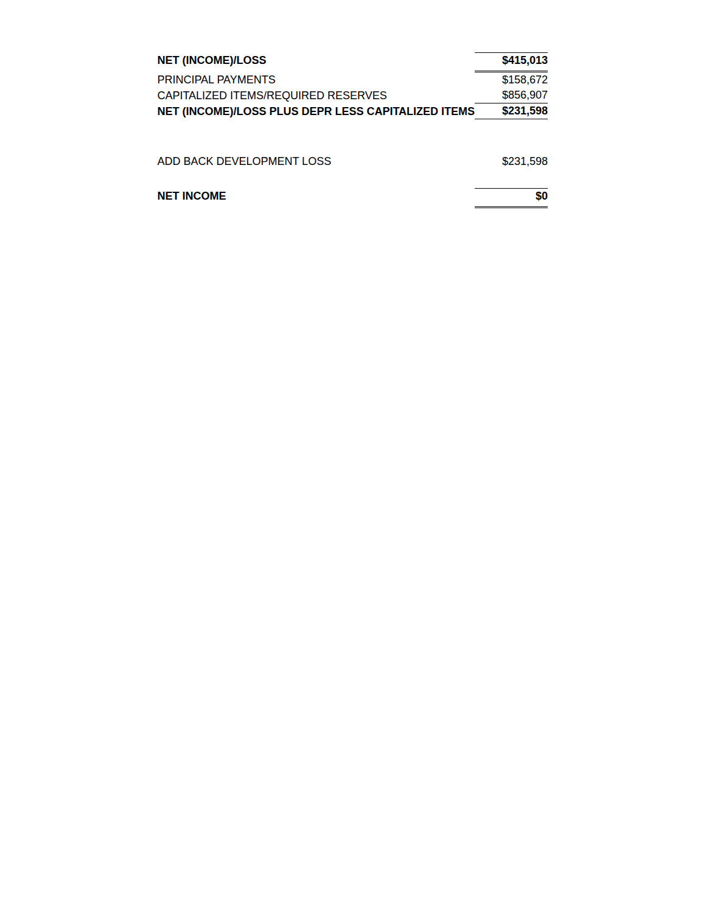| NET (INCOME)/LOSS | $415,013 |
| PRINCIPAL PAYMENTS | $158,672 |
| CAPITALIZED ITEMS/REQUIRED RESERVES | $856,907 |
| NET (INCOME)/LOSS PLUS DEPR LESS CAPITALIZED ITEMS | $231,598 |
| ADD BACK DEVELOPMENT LOSS | $231,598 |
| NET INCOME | $0 |